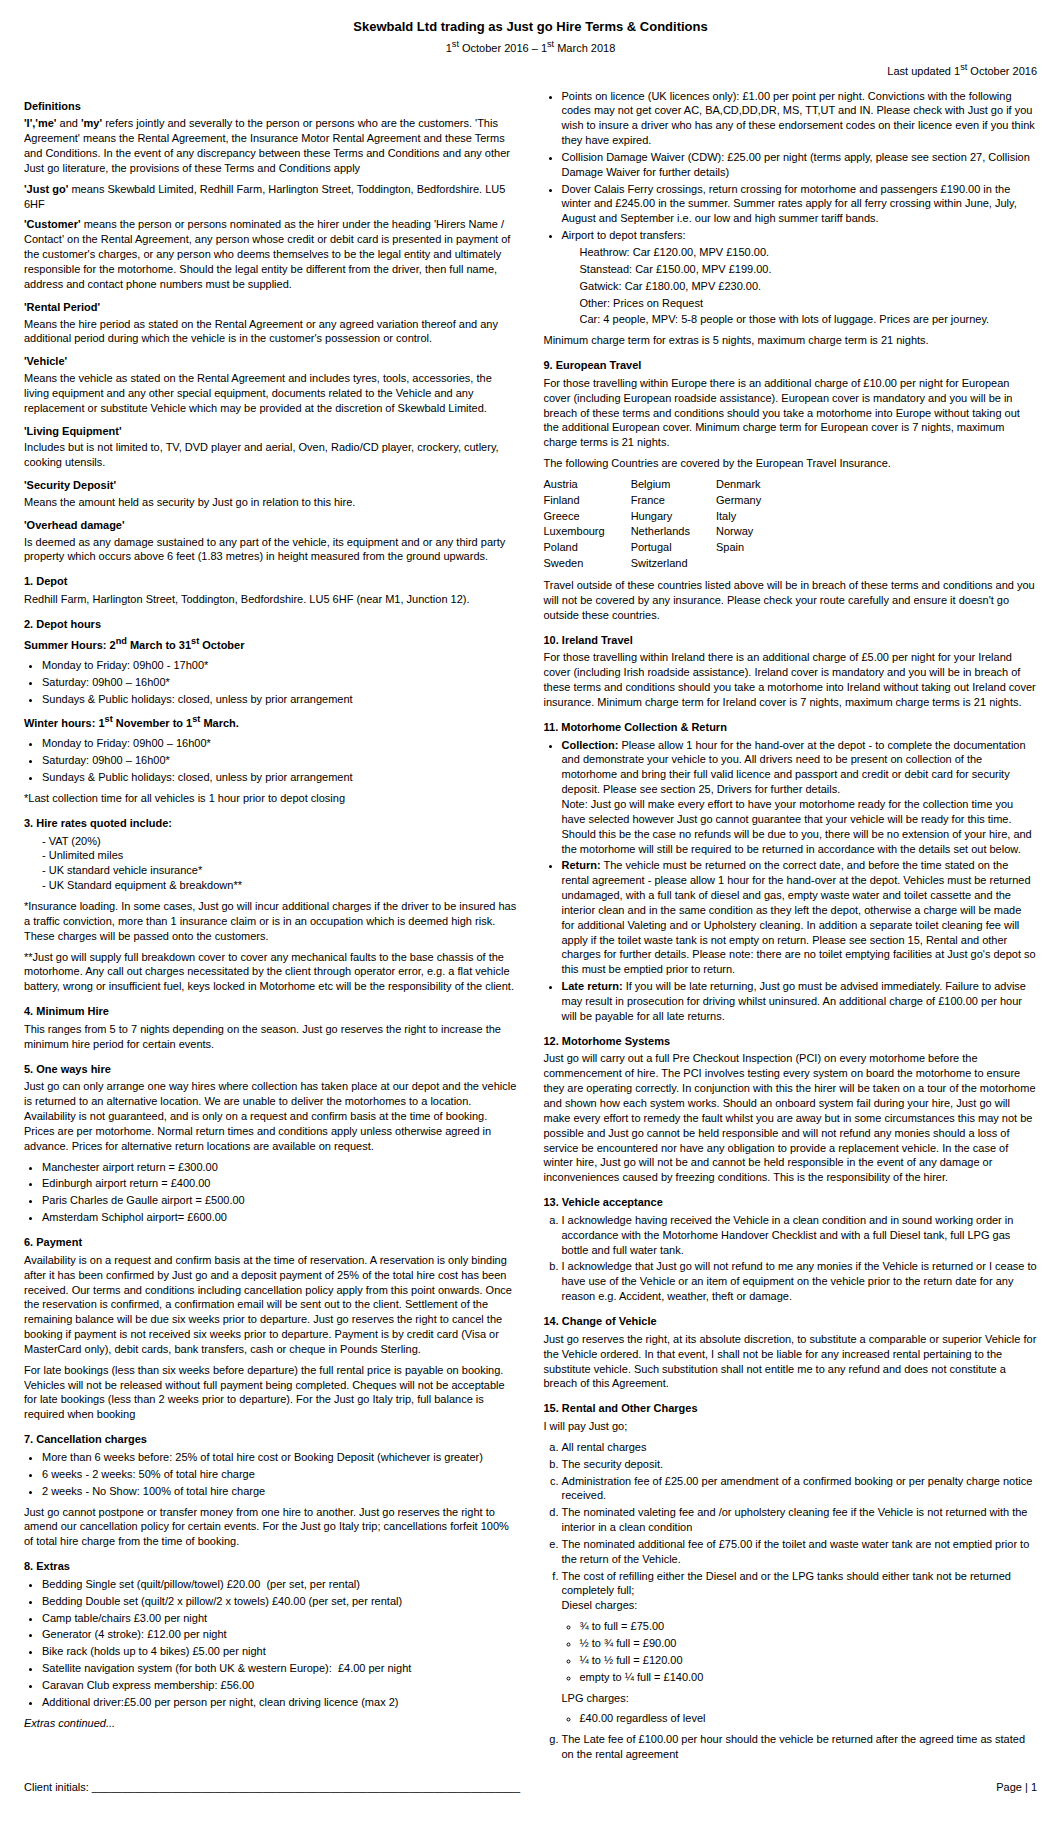Skewbald Ltd trading as Just go Hire Terms & Conditions
1st October 2016 – 1st March 2018
Last updated 1st October 2016
Definitions
'I','me' and 'my' refers jointly and severally to the person or persons who are the customers. 'This Agreement' means the Rental Agreement, the Insurance Motor Rental Agreement and these Terms and Conditions. In the event of any discrepancy between these Terms and Conditions and any other Just go literature, the provisions of these Terms and Conditions apply
'Just go' means Skewbald Limited, Redhill Farm, Harlington Street, Toddington, Bedfordshire. LU5 6HF
'Customer' means the person or persons nominated as the hirer under the heading 'Hirers Name / Contact' on the Rental Agreement, any person whose credit or debit card is presented in payment of the customer's charges, or any person who deems themselves to be the legal entity and ultimately responsible for the motorhome. Should the legal entity be different from the driver, then full name, address and contact phone numbers must be supplied.
'Rental Period'
Means the hire period as stated on the Rental Agreement or any agreed variation thereof and any additional period during which the vehicle is in the customer's possession or control.
'Vehicle'
Means the vehicle as stated on the Rental Agreement and includes tyres, tools, accessories, the living equipment and any other special equipment, documents related to the Vehicle and any replacement or substitute Vehicle which may be provided at the discretion of Skewbald Limited.
'Living Equipment'
Includes but is not limited to, TV, DVD player and aerial, Oven, Radio/CD player, crockery, cutlery, cooking utensils.
'Security Deposit'
Means the amount held as security by Just go in relation to this hire.
'Overhead damage'
Is deemed as any damage sustained to any part of the vehicle, its equipment and or any third party property which occurs above 6 feet (1.83 metres) in height measured from the ground upwards.
1. Depot
Redhill Farm, Harlington Street, Toddington, Bedfordshire. LU5 6HF (near M1, Junction 12).
2. Depot hours
Summer Hours: 2nd March to 31st October
Monday to Friday: 09h00 - 17h00*
Saturday: 09h00 – 16h00*
Sundays & Public holidays: closed, unless by prior arrangement
Winter hours: 1st November to 1st March.
Monday to Friday: 09h00 – 16h00*
Saturday: 09h00 – 16h00*
Sundays & Public holidays: closed, unless by prior arrangement
*Last collection time for all vehicles is 1 hour prior to depot closing
3. Hire rates quoted include:
- VAT (20%)
- Unlimited miles
- UK standard vehicle insurance*
- UK Standard equipment & breakdown**
*Insurance loading. In some cases, Just go will incur additional charges if the driver to be insured has a traffic conviction, more than 1 insurance claim or is in an occupation which is deemed high risk. These charges will be passed onto the customers.
**Just go will supply full breakdown cover to cover any mechanical faults to the base chassis of the motorhome. Any call out charges necessitated by the client through operator error, e.g. a flat vehicle battery, wrong or insufficient fuel, keys locked in Motorhome etc will be the responsibility of the client.
4. Minimum Hire
This ranges from 5 to 7 nights depending on the season. Just go reserves the right to increase the minimum hire period for certain events.
5. One ways hire
Just go can only arrange one way hires where collection has taken place at our depot and the vehicle is returned to an alternative location. We are unable to deliver the motorhomes to a location. Availability is not guaranteed, and is only on a request and confirm basis at the time of booking. Prices are per motorhome. Normal return times and conditions apply unless otherwise agreed in advance. Prices for alternative return locations are available on request.
Manchester airport return = £300.00
Edinburgh airport return = £400.00
Paris Charles de Gaulle airport = £500.00
Amsterdam Schiphol airport= £600.00
6. Payment
Availability is on a request and confirm basis at the time of reservation. A reservation is only binding after it has been confirmed by Just go and a deposit payment of 25% of the total hire cost has been received. Our terms and conditions including cancellation policy apply from this point onwards. Once the reservation is confirmed, a confirmation email will be sent out to the client. Settlement of the remaining balance will be due six weeks prior to departure. Just go reserves the right to cancel the booking if payment is not received six weeks prior to departure. Payment is by credit card (Visa or MasterCard only), debit cards, bank transfers, cash or cheque in Pounds Sterling.
For late bookings (less than six weeks before departure) the full rental price is payable on booking. Vehicles will not be released without full payment being completed. Cheques will not be acceptable for late bookings (less than 2 weeks prior to departure). For the Just go Italy trip, full balance is required when booking
7. Cancellation charges
More than 6 weeks before: 25% of total hire cost or Booking Deposit (whichever is greater)
6 weeks - 2 weeks: 50% of total hire charge
2 weeks - No Show: 100% of total hire charge
Just go cannot postpone or transfer money from one hire to another. Just go reserves the right to amend our cancellation policy for certain events. For the Just go Italy trip; cancellations forfeit 100% of total hire charge from the time of booking.
8. Extras
Bedding Single set (quilt/pillow/towel) £20.00 (per set, per rental)
Bedding Double set (quilt/2 x pillow/2 x towels) £40.00 (per set, per rental)
Camp table/chairs £3.00 per night
Generator (4 stroke): £12.00 per night
Bike rack (holds up to 4 bikes) £5.00 per night
Satellite navigation system (for both UK & western Europe): £4.00 per night
Caravan Club express membership: £56.00
Additional driver:£5.00 per person per night, clean driving licence (max 2)
Extras continued...
Points on licence (UK licences only): £1.00 per point per night. Convictions with the following codes may not get cover AC, BA,CD,DD,DR, MS, TT,UT and IN. Please check with Just go if you wish to insure a driver who has any of these endorsement codes on their licence even if you think they have expired.
Collision Damage Waiver (CDW): £25.00 per night (terms apply, please see section 27, Collision Damage Waiver for further details)
Dover Calais Ferry crossings, return crossing for motorhome and passengers £190.00 in the winter and £245.00 in the summer. Summer rates apply for all ferry crossing within June, July, August and September i.e. our low and high summer tariff bands.
Airport to depot transfers:
Heathrow: Car £120.00, MPV £150.00.
Stanstead: Car £150.00, MPV £199.00.
Gatwick: Car £180.00, MPV £230.00.
Other: Prices on Request
Car: 4 people, MPV: 5-8 people or those with lots of luggage. Prices are per journey.
Minimum charge term for extras is 5 nights, maximum charge term is 21 nights.
9. European Travel
For those travelling within Europe there is an additional charge of £10.00 per night for European cover (including European roadside assistance). European cover is mandatory and you will be in breach of these terms and conditions should you take a motorhome into Europe without taking out the additional European cover. Minimum charge term for European cover is 7 nights, maximum charge terms is 21 nights.
The following Countries are covered by the European Travel Insurance.
| Austria | Belgium | Denmark |
| Finland | France | Germany |
| Greece | Hungary | Italy |
| Luxembourg | Netherlands | Norway |
| Poland | Portugal | Spain |
| Sweden | Switzerland | |
Travel outside of these countries listed above will be in breach of these terms and conditions and you will not be covered by any insurance. Please check your route carefully and ensure it doesn't go outside these countries.
10. Ireland Travel
For those travelling within Ireland there is an additional charge of £5.00 per night for your Ireland cover (including Irish roadside assistance). Ireland cover is mandatory and you will be in breach of these terms and conditions should you take a motorhome into Ireland without taking out Ireland cover insurance. Minimum charge term for Ireland cover is 7 nights, maximum charge terms is 21 nights.
11. Motorhome Collection & Return
Collection: Please allow 1 hour for the hand-over at the depot - to complete the documentation and demonstrate your vehicle to you. All drivers need to be present on collection of the motorhome and bring their full valid licence and passport and credit or debit card for security deposit. Please see section 25, Drivers for further details.
Note: Just go will make every effort to have your motorhome ready for the collection time you have selected however Just go cannot guarantee that your vehicle will be ready for this time. Should this be the case no refunds will be due to you, there will be no extension of your hire, and the motorhome will still be required to be returned in accordance with the details set out below.
Return: The vehicle must be returned on the correct date, and before the time stated on the rental agreement - please allow 1 hour for the hand-over at the depot. Vehicles must be returned undamaged, with a full tank of diesel and gas, empty waste water and toilet cassette and the interior clean and in the same condition as they left the depot, otherwise a charge will be made for additional Valeting and or Upholstery cleaning. In addition a separate toilet cleaning fee will apply if the toilet waste tank is not empty on return. Please see section 15, Rental and other charges for further details. Please note: there are no toilet emptying facilities at Just go's depot so this must be emptied prior to return.
Late return: If you will be late returning, Just go must be advised immediately. Failure to advise may result in prosecution for driving whilst uninsured. An additional charge of £100.00 per hour will be payable for all late returns.
12. Motorhome Systems
Just go will carry out a full Pre Checkout Inspection (PCI) on every motorhome before the commencement of hire. The PCI involves testing every system on board the motorhome to ensure they are operating correctly. In conjunction with this the hirer will be taken on a tour of the motorhome and shown how each system works. Should an onboard system fail during your hire, Just go will make every effort to remedy the fault whilst you are away but in some circumstances this may not be possible and Just go cannot be held responsible and will not refund any monies should a loss of service be encountered nor have any obligation to provide a replacement vehicle. In the case of winter hire, Just go will not be and cannot be held responsible in the event of any damage or inconveniences caused by freezing conditions. This is the responsibility of the hirer.
13. Vehicle acceptance
I acknowledge having received the Vehicle in a clean condition and in sound working order in accordance with the Motorhome Handover Checklist and with a full Diesel tank, full LPG gas bottle and full water tank.
I acknowledge that Just go will not refund to me any monies if the Vehicle is returned or I cease to have use of the Vehicle or an item of equipment on the vehicle prior to the return date for any reason e.g. Accident, weather, theft or damage.
14. Change of Vehicle
Just go reserves the right, at its absolute discretion, to substitute a comparable or superior Vehicle for the Vehicle ordered. In that event, I shall not be liable for any increased rental pertaining to the substitute vehicle. Such substitution shall not entitle me to any refund and does not constitute a breach of this Agreement.
15. Rental and Other Charges
I will pay Just go;
All rental charges
The security deposit.
Administration fee of £25.00 per amendment of a confirmed booking or per penalty charge notice received.
The nominated valeting fee and /or upholstery cleaning fee if the Vehicle is not returned with the interior in a clean condition
The nominated additional fee of £75.00 if the toilet and waste water tank are not emptied prior to the return of the Vehicle.
The cost of refilling either the Diesel and or the LPG tanks should either tank not be returned completely full;
Diesel charges:
¾ to full = £75.00
½ to ¾ full = £90.00
¼ to ½ full = £120.00
empty to ¼ full = £140.00
LPG charges:
£40.00 regardless of level
The Late fee of £100.00 per hour should the vehicle be returned after the agreed time as stated on the rental agreement
Client initials: ______________________________________________________________________
Page | 1